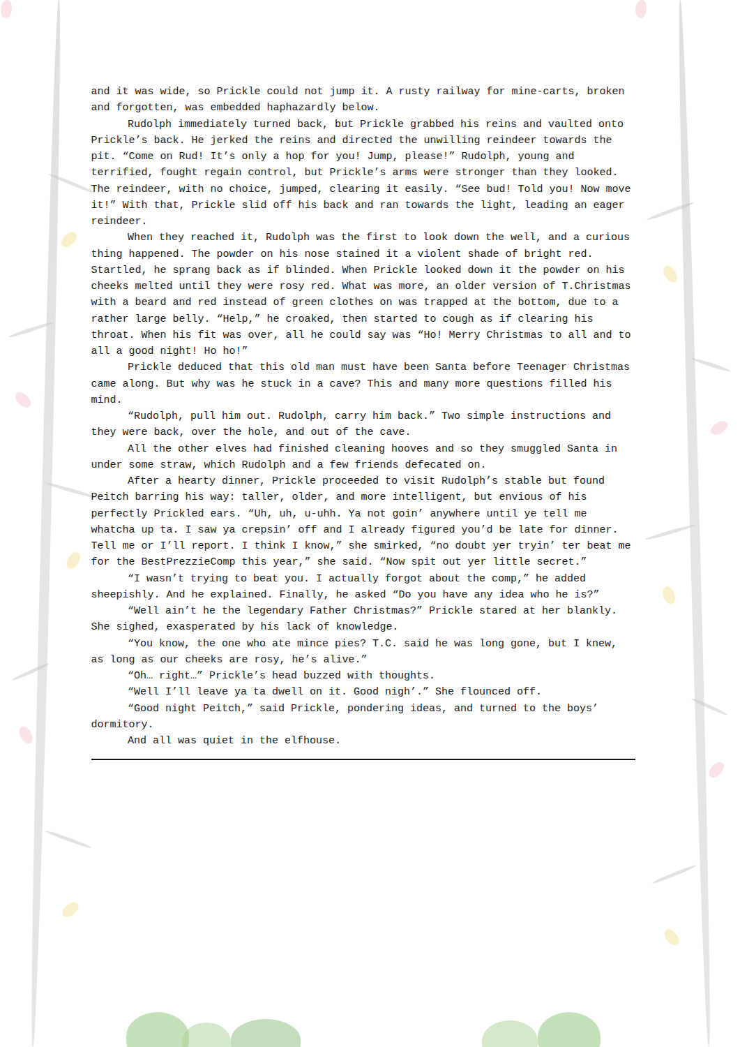and it was wide, so Prickle could not jump it. A rusty railway for mine-carts, broken and forgotten, was embedded haphazardly below.
Rudolph immediately turned back, but Prickle grabbed his reins and vaulted onto Prickle’s back. He jerked the reins and directed the unwilling reindeer towards the pit. “Come on Rud! It’s only a hop for you! Jump, please!” Rudolph, young and terrified, fought regain control, but Prickle’s arms were stronger than they looked. The reindeer, with no choice, jumped, clearing it easily. “See bud! Told you! Now move it!” With that, Prickle slid off his back and ran towards the light, leading an eager reindeer.
When they reached it, Rudolph was the first to look down the well, and a curious thing happened. The powder on his nose stained it a violent shade of bright red. Startled, he sprang back as if blinded. When Prickle looked down it the powder on his cheeks melted until they were rosy red. What was more, an older version of T.Christmas with a beard and red instead of green clothes on was trapped at the bottom, due to a rather large belly. “Help,” he croaked, then started to cough as if clearing his throat. When his fit was over, all he could say was “Ho! Merry Christmas to all and to all a good night! Ho ho!”
Prickle deduced that this old man must have been Santa before Teenager Christmas came along. But why was he stuck in a cave? This and many more questions filled his mind.
“Rudolph, pull him out. Rudolph, carry him back.” Two simple instructions and they were back, over the hole, and out of the cave.
All the other elves had finished cleaning hooves and so they smuggled Santa in under some straw, which Rudolph and a few friends defecated on.
After a hearty dinner, Prickle proceeded to visit Rudolph’s stable but found Peitch barring his way: taller, older, and more intelligent, but envious of his perfectly Prickled ears. “Uh, uh, u-uhh. Ya not goin’ anywhere until ye tell me whatcha up ta. I saw ya crepsin’ off and I already figured you’d be late for dinner. Tell me or I’ll report. I think I know,” she smirked, “no doubt yer tryin’ ter beat me for the BestPrezzieComp this year,” she said. “Now spit out yer little secret.”
“I wasn’t trying to beat you. I actually forgot about the comp,” he added sheepishly. And he explained. Finally, he asked “Do you have any idea who he is?”
“Well ain’t he the legendary Father Christmas?” Prickle stared at her blankly. She sighed, exasperated by his lack of knowledge.
“You know, the one who ate mince pies? T.C. said he was long gone, but I knew, as long as our cheeks are rosy, he’s alive.”
“Oh… right…” Prickle’s head buzzed with thoughts.
“Well I’ll leave ya ta dwell on it. Good nigh’.” She flounced off.
“Good night Peitch,” said Prickle, pondering ideas, and turned to the boys’ dormitory.
And all was quiet in the elfhouse.